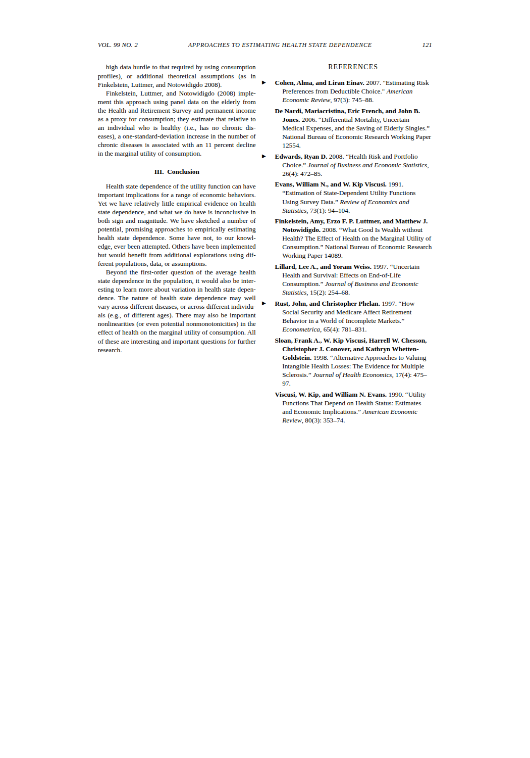VOL. 99 NO. 2 Approaches to Estimating Health State Dependence 121
high data hurdle to that required by using consumption profiles), or additional theoretical assumptions (as in Finkelstein, Luttmer, and Notowidigdo 2008).
Finkelstein, Luttmer, and Notowidigdo (2008) implement this approach using panel data on the elderly from the Health and Retirement Survey and permanent income as a proxy for consumption; they estimate that relative to an individual who is healthy (i.e., has no chronic diseases), a one-standard-deviation increase in the number of chronic diseases is associated with an 11 percent decline in the marginal utility of consumption.
III. Conclusion
Health state dependence of the utility function can have important implications for a range of economic behaviors. Yet we have relatively little empirical evidence on health state dependence, and what we do have is inconclusive in both sign and magnitude. We have sketched a number of potential, promising approaches to empirically estimating health state dependence. Some have not, to our knowledge, ever been attempted. Others have been implemented but would benefit from additional explorations using different populations, data, or assumptions.
Beyond the first-order question of the average health state dependence in the population, it would also be interesting to learn more about variation in health state dependence. The nature of health state dependence may well vary across different diseases, or across different individuals (e.g., of different ages). There may also be important nonlinearities (or even potential nonmonotonicities) in the effect of health on the marginal utility of consumption. All of these are interesting and important questions for further research.
REFERENCES
Cohen, Alma, and Liran Einav. 2007. "Estimating Risk Preferences from Deductible Choice." American Economic Review, 97(3): 745–88.
De Nardi, Mariacristina, Eric French, and John B. Jones. 2006. “Differential Mortality, Uncertain Medical Expenses, and the Saving of Elderly Singles.” National Bureau of Economic Research Working Paper 12554.
Edwards, Ryan D. 2008. “Health Risk and Portfolio Choice.” Journal of Business and Economic Statistics, 26(4): 472–85.
Evans, William N., and W. Kip Viscusi. 1991. “Estimation of State-Dependent Utility Functions Using Survey Data.” Review of Economics and Statistics, 73(1): 94–104.
Finkelstein, Amy, Erzo F. P. Luttmer, and Matthew J. Notowidigdo. 2008. “What Good Is Wealth without Health? The Effect of Health on the Marginal Utility of Consumption.” National Bureau of Economic Research Working Paper 14089.
Lillard, Lee A., and Yoram Weiss. 1997. “Uncertain Health and Survival: Effects on End-of-Life Consumption.” Journal of Business and Economic Statistics, 15(2): 254–68.
Rust, John, and Christopher Phelan. 1997. “How Social Security and Medicare Affect Retirement Behavior in a World of Incomplete Markets.” Econometrica, 65(4): 781–831.
Sloan, Frank A., W. Kip Viscusi, Harrell W. Chesson, Christopher J. Conover, and Kathryn Whetten-Goldstein. 1998. “Alternative Approaches to Valuing Intangible Health Losses: The Evidence for Multiple Sclerosis.” Journal of Health Economics, 17(4): 475–97.
Viscusi, W. Kip, and William N. Evans. 1990. “Utility Functions That Depend on Health Status: Estimates and Economic Implications.” American Economic Review, 80(3): 353–74.